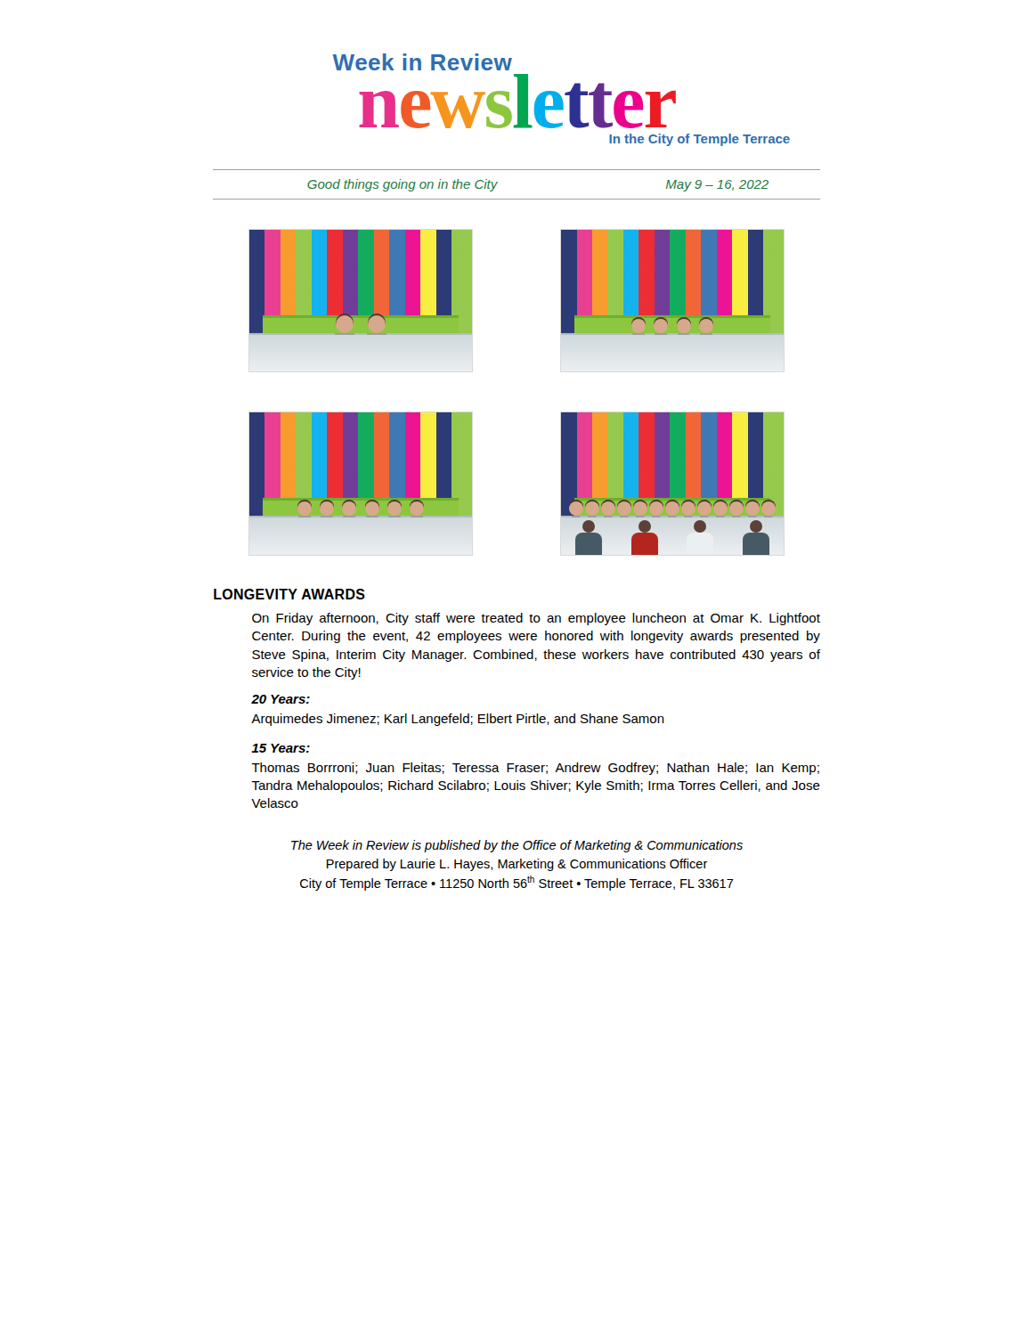Week in Review
newsletter
In the City of Temple Terrace
Good things going on in the City
May 9 – 16, 2022
LONGEVITY AWARDS
On Friday afternoon, City staff were treated to an employee luncheon at Omar K. Lightfoot Center. During the event, 42 employees were honored with longevity awards presented by Steve Spina, Interim City Manager. Combined, these workers have contributed 430 years of service to the City!
20 Years:
Arquimedes Jimenez; Karl Langefeld; Elbert Pirtle, and Shane Samon
15 Years:
Thomas Borrroni; Juan Fleitas; Teressa Fraser; Andrew Godfrey; Nathan Hale; Ian Kemp; Tandra Mehalopoulos; Richard Scilabro; Louis Shiver; Kyle Smith; Irma Torres Celleri, and Jose Velasco
The Week in Review is published by the Office of Marketing & Communications
Prepared by Laurie L. Hayes, Marketing & Communications Officer
City of Temple Terrace • 11250 North 56th Street • Temple Terrace, FL 33617